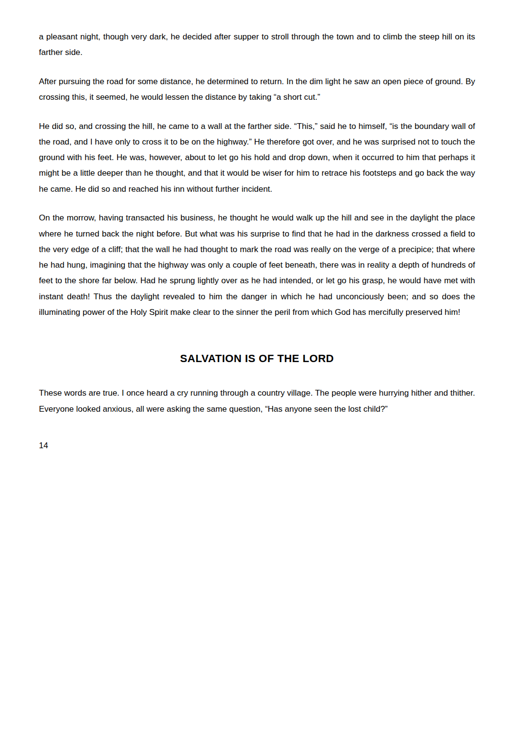a pleasant night, though very dark, he decided after supper to stroll through the town and to climb the steep hill on its farther side.
After pursuing the road for some distance, he determined to return. In the dim light he saw an open piece of ground. By crossing this, it seemed, he would lessen the distance by taking “a short cut.”
He did so, and crossing the hill, he came to a wall at the farther side. “This,” said he to himself, “is the boundary wall of the road, and I have only to cross it to be on the highway.” He therefore got over, and he was surprised not to touch the ground with his feet. He was, however, about to let go his hold and drop down, when it occurred to him that perhaps it might be a little deeper than he thought, and that it would be wiser for him to retrace his footsteps and go back the way he came. He did so and reached his inn without further incident.
On the morrow, having transacted his business, he thought he would walk up the hill and see in the daylight the place where he turned back the night before. But what was his surprise to find that he had in the darkness crossed a field to the very edge of a cliff; that the wall he had thought to mark the road was really on the verge of a precipice; that where he had hung, imagining that the highway was only a couple of feet beneath, there was in reality a depth of hundreds of feet to the shore far below. Had he sprung lightly over as he had intended, or let go his grasp, he would have met with instant death! Thus the daylight revealed to him the danger in which he had unconciously been; and so does the illuminating power of the Holy Spirit make clear to the sinner the peril from which God has mercifully preserved him!
SALVATION IS OF THE LORD
These words are true. I once heard a cry running through a country village. The people were hurrying hither and thither. Everyone looked anxious, all were asking the same question, “Has anyone seen the lost child?”
14